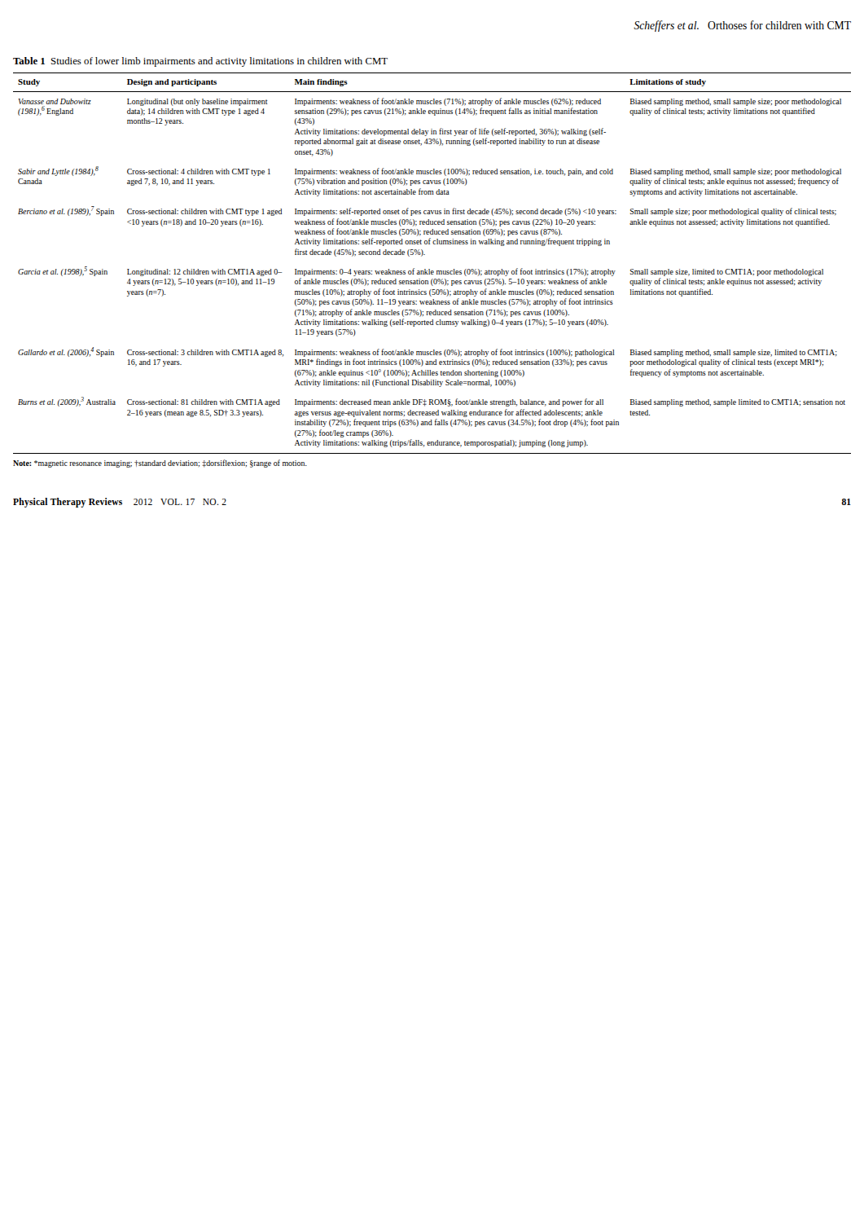Scheffers et al. Orthoses for children with CMT
Table 1 Studies of lower limb impairments and activity limitations in children with CMT
| Study | Design and participants | Main findings | Limitations of study |
| --- | --- | --- | --- |
| Vanasse and Dubowitz (1981), 6 England | Longitudinal (but only baseline impairment data); 14 children with CMT type 1 aged 4 months–12 years. | Impairments: weakness of foot/ankle muscles (71%); atrophy of ankle muscles (62%); reduced sensation (29%); pes cavus (21%); ankle equinus (14%); frequent falls as initial manifestation (43%) Activity limitations: developmental delay in first year of life (self-reported, 36%); walking (self-reported abnormal gait at disease onset, 43%), running (self-reported inability to run at disease onset, 43%) | Biased sampling method, small sample size; poor methodological quality of clinical tests; activity limitations not quantified |
| Sabir and Lyttle (1984), 8 Canada | Cross-sectional: 4 children with CMT type 1 aged 7, 8, 10, and 11 years. | Impairments: weakness of foot/ankle muscles (100%); reduced sensation, i.e. touch, pain, and cold (75%) vibration and position (0%); pes cavus (100%) Activity limitations: not ascertainable from data | Biased sampling method, small sample size; poor methodological quality of clinical tests; ankle equinus not assessed; frequency of symptoms and activity limitations not ascertainable. |
| Berciano et al. (1989), 7 Spain | Cross-sectional: children with CMT type 1 aged <10 years ( n =18) and 10–20 years ( n =16). | Impairments: self-reported onset of pes cavus in first decade (45%); second decade (5%) <10 years: weakness of foot/ankle muscles (0%); reduced sensation (5%); pes cavus (22%) 10–20 years: weakness of foot/ankle muscles (50%); reduced sensation (69%); pes cavus (87%). Activity limitations: self-reported onset of clumsiness in walking and running/frequent tripping in first decade (45%); second decade (5%). | Small sample size; poor methodological quality of clinical tests; ankle equinus not assessed; activity limitations not quantified. |
| Garcia et al. (1998), 5 Spain | Longitudinal: 12 children with CMT1A aged 0–4 years ( n =12), 5–10 years ( n =10), and 11–19 years ( n =7). | Impairments: 0–4 years: weakness of ankle muscles (0%); atrophy of foot intrinsics (17%); atrophy of ankle muscles (0%); reduced sensation (0%); pes cavus (25%). 5–10 years: weakness of ankle muscles (10%); atrophy of foot intrinsics (50%); atrophy of ankle muscles (0%); reduced sensation (50%); pes cavus (50%). 11–19 years: weakness of ankle muscles (57%); atrophy of foot intrinsics (71%); atrophy of ankle muscles (57%); reduced sensation (71%); pes cavus (100%). Activity limitations: walking (self-reported clumsy walking) 0–4 years (17%); 5–10 years (40%). 11–19 years (57%) | Small sample size, limited to CMT1A; poor methodological quality of clinical tests; ankle equinus not assessed; activity limitations not quantified. |
| Gallardo et al. (2006), 4 Spain | Cross-sectional: 3 children with CMT1A aged 8, 16, and 17 years. | Impairments: weakness of foot/ankle muscles (0%); atrophy of foot intrinsics (100%); pathological MRI* findings in foot intrinsics (100%) and extrinsics (0%); reduced sensation (33%); pes cavus (67%); ankle equinus <10° (100%); Achilles tendon shortening (100%) Activity limitations: nil (Functional Disability Scale=normal, 100%) | Biased sampling method, small sample size, limited to CMT1A; poor methodological quality of clinical tests (except MRI*); frequency of symptoms not ascertainable. |
| Burns et al. (2009), 3 Australia | Cross-sectional: 81 children with CMT1A aged 2–16 years (mean age 8.5, SD† 3.3 years). | Impairments: decreased mean ankle DF‡ ROM§, foot/ankle strength, balance, and power for all ages versus age-equivalent norms; decreased walking endurance for affected adolescents; ankle instability (72%); frequent trips (63%) and falls (47%); pes cavus (34.5%); foot drop (4%); foot pain (27%); foot/leg cramps (36%). Activity limitations: walking (trips/falls, endurance, temporospatial); jumping (long jump). | Biased sampling method, sample limited to CMT1A; sensation not tested. |
Note: *magnetic resonance imaging; †standard deviation; ‡dorsiflexion; §range of motion.
Physical Therapy Reviews 2012 VOL. 17 NO. 2
81